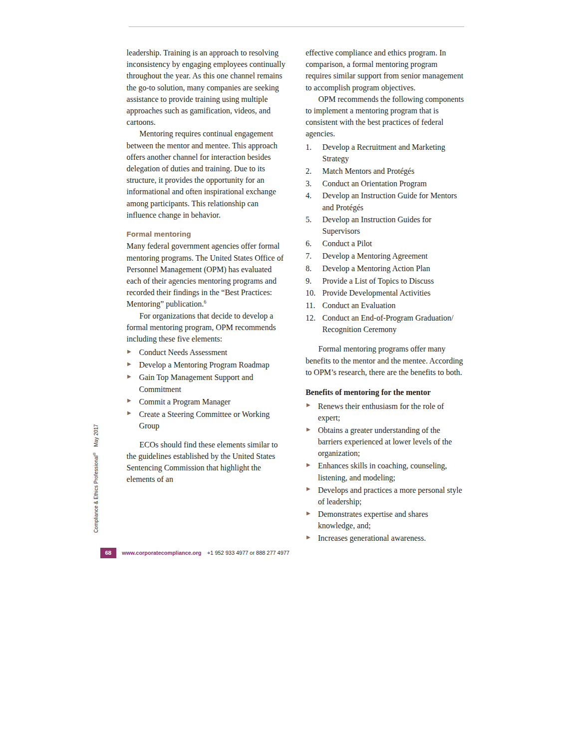leadership. Training is an approach to resolving inconsistency by engaging employees continually throughout the year. As this one channel remains the go-to solution, many companies are seeking assistance to provide training using multiple approaches such as gamification, videos, and cartoons.
Mentoring requires continual engagement between the mentor and mentee. This approach offers another channel for interaction besides delegation of duties and training. Due to its structure, it provides the opportunity for an informational and often inspirational exchange among participants. This relationship can influence change in behavior.
Formal mentoring
Many federal government agencies offer formal mentoring programs. The United States Office of Personnel Management (OPM) has evaluated each of their agencies mentoring programs and recorded their findings in the “Best Practices: Mentoring” publication.6
For organizations that decide to develop a formal mentoring program, OPM recommends including these five elements:
Conduct Needs Assessment
Develop a Mentoring Program Roadmap
Gain Top Management Support and Commitment
Commit a Program Manager
Create a Steering Committee or Working Group
ECOs should find these elements similar to the guidelines established by the United States Sentencing Commission that highlight the elements of an
effective compliance and ethics program. In comparison, a formal mentoring program requires similar support from senior management to accomplish program objectives.
OPM recommends the following components to implement a mentoring program that is consistent with the best practices of federal agencies.
Develop a Recruitment and Marketing Strategy
Match Mentors and Protégés
Conduct an Orientation Program
Develop an Instruction Guide for Mentors and Protégés
Develop an Instruction Guides for Supervisors
Conduct a Pilot
Develop a Mentoring Agreement
Develop a Mentoring Action Plan
Provide a List of Topics to Discuss
Provide Developmental Activities
Conduct an Evaluation
Conduct an End-of-Program Graduation/ Recognition Ceremony
Formal mentoring programs offer many benefits to the mentor and the mentee. According to OPM’s research, there are the benefits to both.
Benefits of mentoring for the mentor
Renews their enthusiasm for the role of expert;
Obtains a greater understanding of the barriers experienced at lower levels of the organization;
Enhances skills in coaching, counseling, listening, and modeling;
Develops and practices a more personal style of leadership;
Demonstrates expertise and shares knowledge, and;
Increases generational awareness.
Compliance & Ethics Professional®May 2017
68 www.corporatecompliance.org +1 952 933 4977 or 888 277 4977